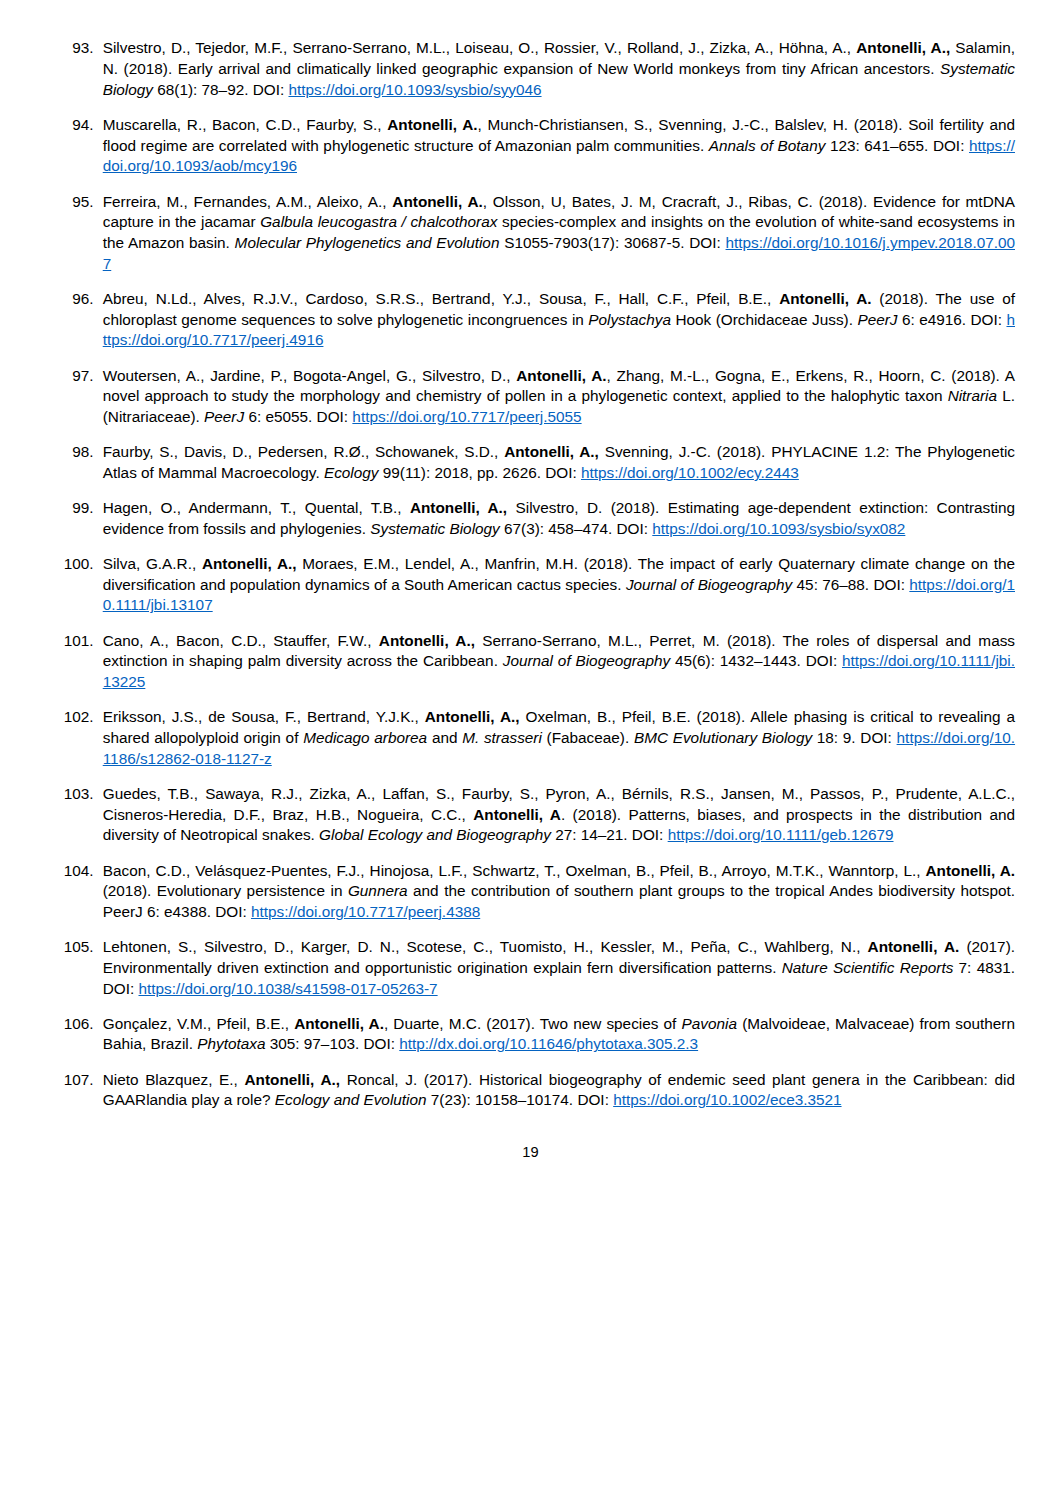93. Silvestro, D., Tejedor, M.F., Serrano-Serrano, M.L., Loiseau, O., Rossier, V., Rolland, J., Zizka, A., Höhna, A., Antonelli, A., Salamin, N. (2018). Early arrival and climatically linked geographic expansion of New World monkeys from tiny African ancestors. Systematic Biology 68(1): 78–92. DOI: https://doi.org/10.1093/sysbio/syy046
94. Muscarella, R., Bacon, C.D., Faurby, S., Antonelli, A., Munch-Christiansen, S., Svenning, J.-C., Balslev, H. (2018). Soil fertility and flood regime are correlated with phylogenetic structure of Amazonian palm communities. Annals of Botany 123: 641–655. DOI: https://doi.org/10.1093/aob/mcy196
95. Ferreira, M., Fernandes, A.M., Aleixo, A., Antonelli, A., Olsson, U, Bates, J. M, Cracraft, J., Ribas, C. (2018). Evidence for mtDNA capture in the jacamar Galbula leucogastra / chalcothorax species-complex and insights on the evolution of white-sand ecosystems in the Amazon basin. Molecular Phylogenetics and Evolution S1055-7903(17): 30687-5. DOI: https://doi.org/10.1016/j.ympev.2018.07.007
96. Abreu, N.Ld., Alves, R.J.V., Cardoso, S.R.S., Bertrand, Y.J., Sousa, F., Hall, C.F., Pfeil, B.E., Antonelli, A. (2018). The use of chloroplast genome sequences to solve phylogenetic incongruences in Polystachya Hook (Orchidaceae Juss). PeerJ 6: e4916. DOI: https://doi.org/10.7717/peerj.4916
97. Woutersen, A., Jardine, P., Bogota-Angel, G., Silvestro, D., Antonelli, A., Zhang, M.-L., Gogna, E., Erkens, R., Hoorn, C. (2018). A novel approach to study the morphology and chemistry of pollen in a phylogenetic context, applied to the halophytic taxon Nitraria L. (Nitrariaceae). PeerJ 6: e5055. DOI: https://doi.org/10.7717/peerj.5055
98. Faurby, S., Davis, D., Pedersen, R.Ø., Schowanek, S.D., Antonelli, A., Svenning, J.-C. (2018). PHYLACINE 1.2: The Phylogenetic Atlas of Mammal Macroecology. Ecology 99(11): 2018, pp. 2626. DOI: https://doi.org/10.1002/ecy.2443
99. Hagen, O., Andermann, T., Quental, T.B., Antonelli, A., Silvestro, D. (2018). Estimating age-dependent extinction: Contrasting evidence from fossils and phylogenies. Systematic Biology 67(3): 458–474. DOI: https://doi.org/10.1093/sysbio/syx082
100. Silva, G.A.R., Antonelli, A., Moraes, E.M., Lendel, A., Manfrin, M.H. (2018). The impact of early Quaternary climate change on the diversification and population dynamics of a South American cactus species. Journal of Biogeography 45: 76–88. DOI: https://doi.org/10.1111/jbi.13107
101. Cano, A., Bacon, C.D., Stauffer, F.W., Antonelli, A., Serrano-Serrano, M.L., Perret, M. (2018). The roles of dispersal and mass extinction in shaping palm diversity across the Caribbean. Journal of Biogeography 45(6): 1432–1443. DOI: https://doi.org/10.1111/jbi.13225
102. Eriksson, J.S., de Sousa, F., Bertrand, Y.J.K., Antonelli, A., Oxelman, B., Pfeil, B.E. (2018). Allele phasing is critical to revealing a shared allopolyploid origin of Medicago arborea and M. strasseri (Fabaceae). BMC Evolutionary Biology 18: 9. DOI: https://doi.org/10.1186/s12862-018-1127-z
103. Guedes, T.B., Sawaya, R.J., Zizka, A., Laffan, S., Faurby, S., Pyron, A., Bérnils, R.S., Jansen, M., Passos, P., Prudente, A.L.C., Cisneros-Heredia, D.F., Braz, H.B., Nogueira, C.C., Antonelli, A. (2018). Patterns, biases, and prospects in the distribution and diversity of Neotropical snakes. Global Ecology and Biogeography 27: 14–21. DOI: https://doi.org/10.1111/geb.12679
104. Bacon, C.D., Velásquez-Puentes, F.J., Hinojosa, L.F., Schwartz, T., Oxelman, B., Pfeil, B., Arroyo, M.T.K., Wanntorp, L., Antonelli, A. (2018). Evolutionary persistence in Gunnera and the contribution of southern plant groups to the tropical Andes biodiversity hotspot. PeerJ 6: e4388. DOI: https://doi.org/10.7717/peerj.4388
105. Lehtonen, S., Silvestro, D., Karger, D. N., Scotese, C., Tuomisto, H., Kessler, M., Peña, C., Wahlberg, N., Antonelli, A. (2017). Environmentally driven extinction and opportunistic origination explain fern diversification patterns. Nature Scientific Reports 7: 4831. DOI: https://doi.org/10.1038/s41598-017-05263-7
106. Gonçalez, V.M., Pfeil, B.E., Antonelli, A., Duarte, M.C. (2017). Two new species of Pavonia (Malvoideae, Malvaceae) from southern Bahia, Brazil. Phytotaxa 305: 97–103. DOI: http://dx.doi.org/10.11646/phytotaxa.305.2.3
107. Nieto Blazquez, E., Antonelli, A., Roncal, J. (2017). Historical biogeography of endemic seed plant genera in the Caribbean: did GAARlandia play a role? Ecology and Evolution 7(23): 10158–10174. DOI: https://doi.org/10.1002/ece3.3521
19